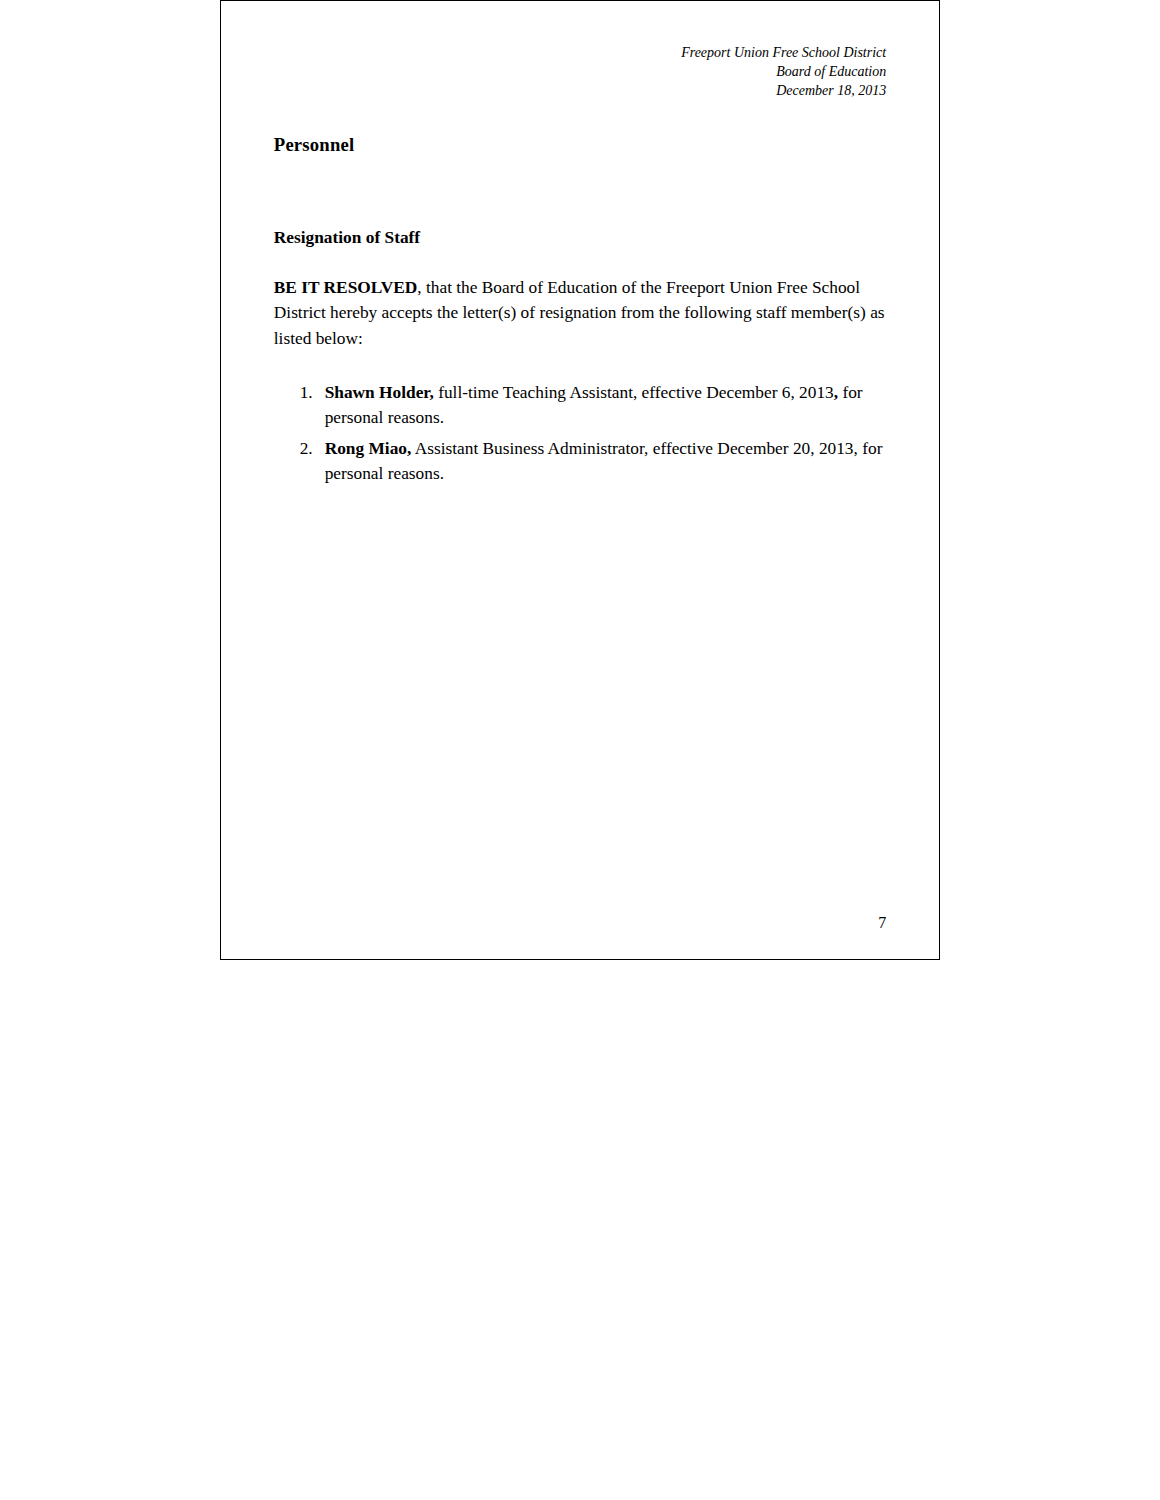Freeport Union Free School District
Board of Education
December 18, 2013
Personnel
Resignation of Staff
BE IT RESOLVED, that the Board of Education of the Freeport Union Free School District hereby accepts the letter(s) of resignation from the following staff member(s) as listed below:
Shawn Holder, full-time Teaching Assistant, effective December 6, 2013, for personal reasons.
Rong Miao, Assistant Business Administrator, effective December 20, 2013, for personal reasons.
7